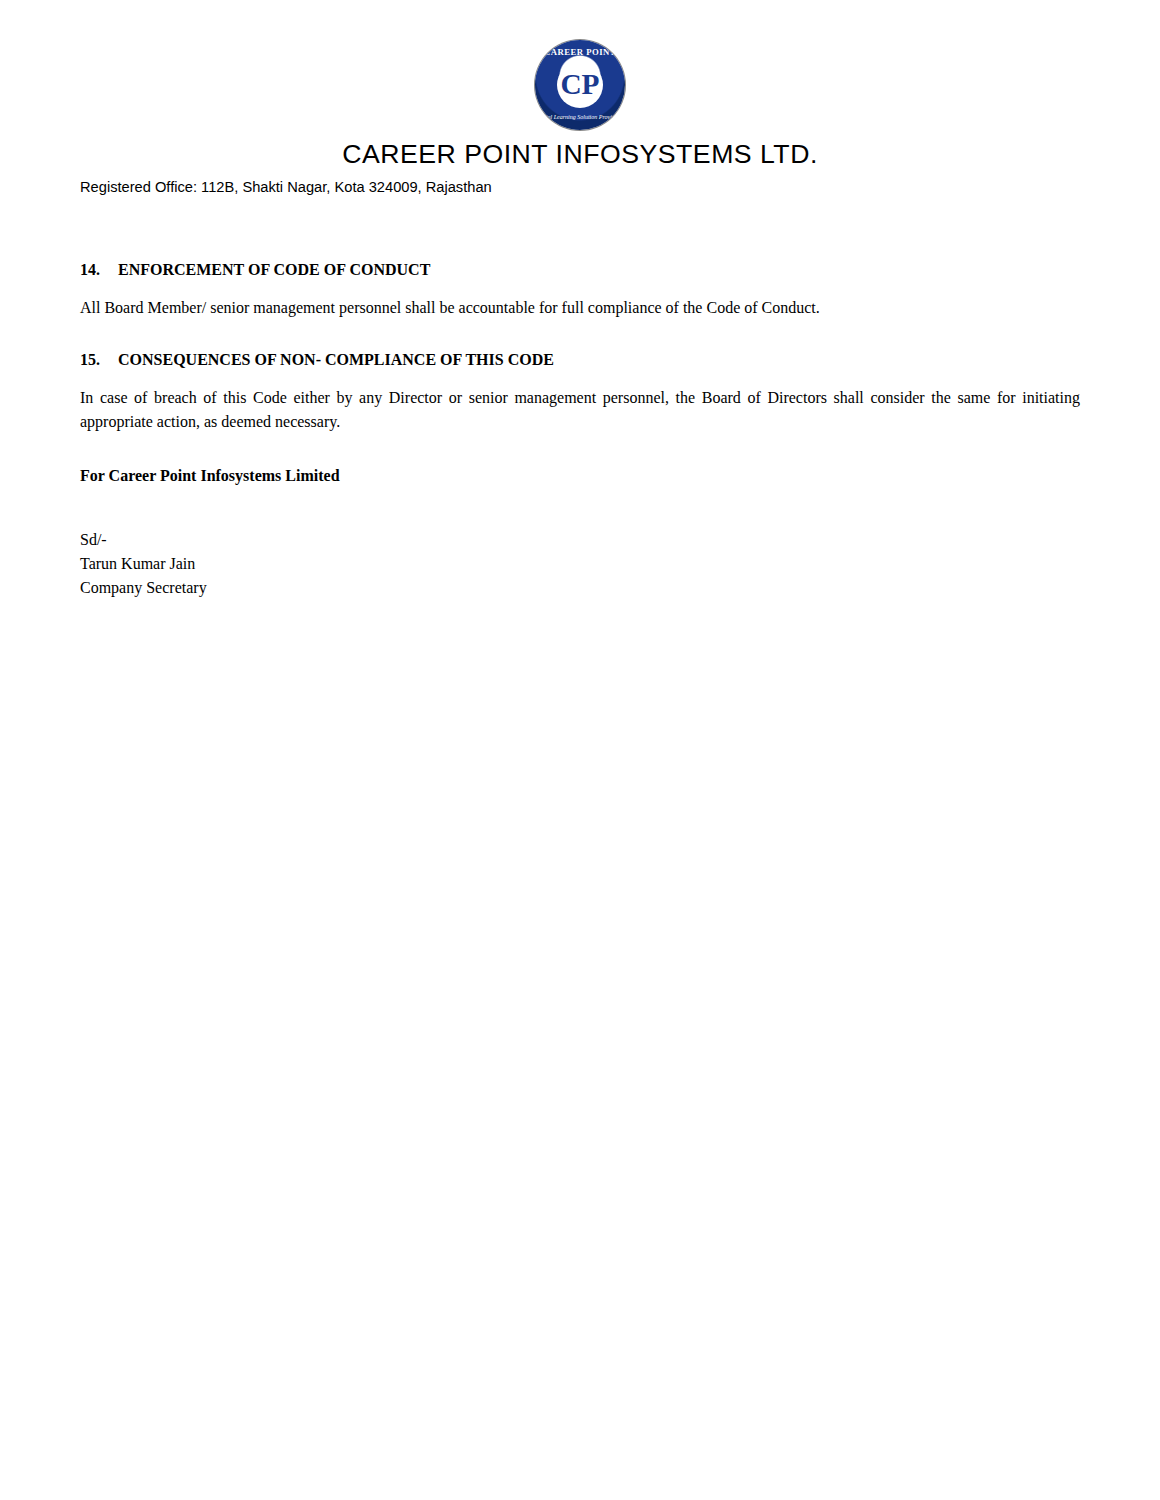CP
CAREER POINT INFOSYSTEMS LTD.
Registered Office: 112B, Shakti Nagar, Kota 324009, Rajasthan
14.
Enforcement of Code of Conduct
All Board Member/ senior management personnel shall be accountable for full compliance of the Code of Conduct.
15.
Consequences of Non- Compliance of this Code
In case of breach of this Code either by any Director or senior management personnel, the Board of Directors shall consider the same for initiating appropriate action, as deemed necessary.
For Career Point Infosystems Limited
Sd/-
Tarun Kumar Jain
Company Secretary